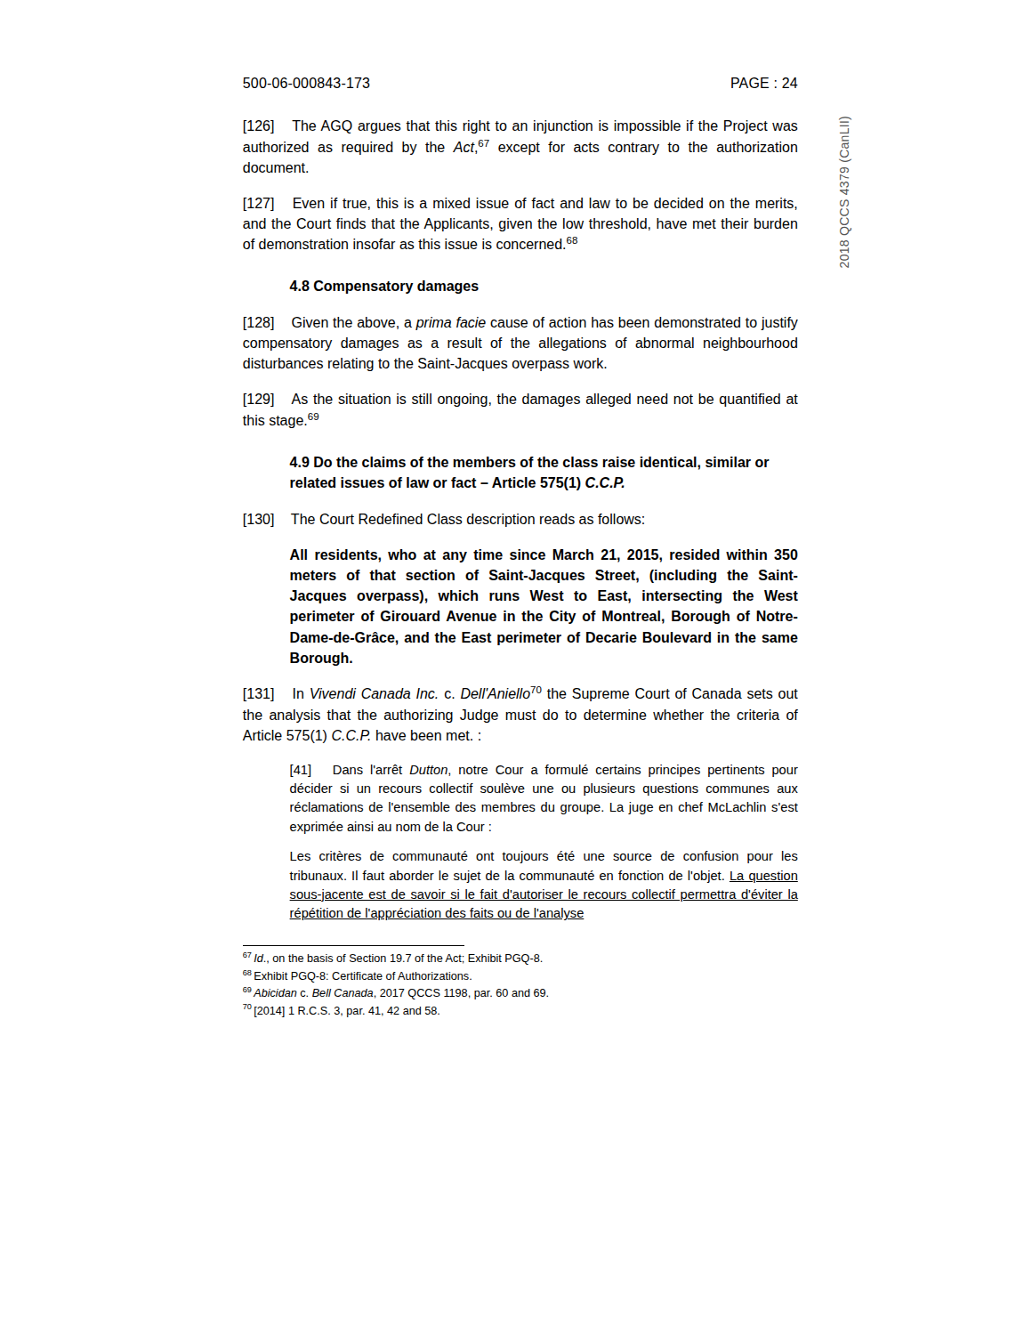2018 QCCS 4379 (CanLII)
500-06-000843-173 PAGE : 24
[126] The AGQ argues that this right to an injunction is impossible if the Project was authorized as required by the Act,67 except for acts contrary to the authorization document.
[127] Even if true, this is a mixed issue of fact and law to be decided on the merits, and the Court finds that the Applicants, given the low threshold, have met their burden of demonstration insofar as this issue is concerned.68
4.8 Compensatory damages
[128] Given the above, a prima facie cause of action has been demonstrated to justify compensatory damages as a result of the allegations of abnormal neighbourhood disturbances relating to the Saint-Jacques overpass work.
[129] As the situation is still ongoing, the damages alleged need not be quantified at this stage.69
4.9 Do the claims of the members of the class raise identical, similar or related issues of law or fact – Article 575(1) C.C.P.
[130] The Court Redefined Class description reads as follows:
All residents, who at any time since March 21, 2015, resided within 350 meters of that section of Saint-Jacques Street, (including the Saint-Jacques overpass), which runs West to East, intersecting the West perimeter of Girouard Avenue in the City of Montreal, Borough of Notre-Dame-de-Grâce, and the East perimeter of Decarie Boulevard in the same Borough.
[131] In Vivendi Canada Inc. c. Dell'Aniello70 the Supreme Court of Canada sets out the analysis that the authorizing Judge must do to determine whether the criteria of Article 575(1) C.C.P. have been met. :
[41] Dans l'arrêt Dutton, notre Cour a formulé certains principes pertinents pour décider si un recours collectif soulève une ou plusieurs questions communes aux réclamations de l'ensemble des membres du groupe. La juge en chef McLachlin s'est exprimée ainsi au nom de la Cour :
Les critères de communauté ont toujours été une source de confusion pour les tribunaux. Il faut aborder le sujet de la communauté en fonction de l'objet. La question sous-jacente est de savoir si le fait d'autoriser le recours collectif permettra d'éviter la répétition de l'appréciation des faits ou de l'analyse
67Id., on the basis of Section 19.7 of the Act; Exhibit PGQ-8.
68Exhibit PGQ-8: Certificate of Authorizations.
69Abicidan c. Bell Canada, 2017 QCCS 1198, par. 60 and 69.
70[2014] 1 R.C.S. 3, par. 41, 42 and 58.